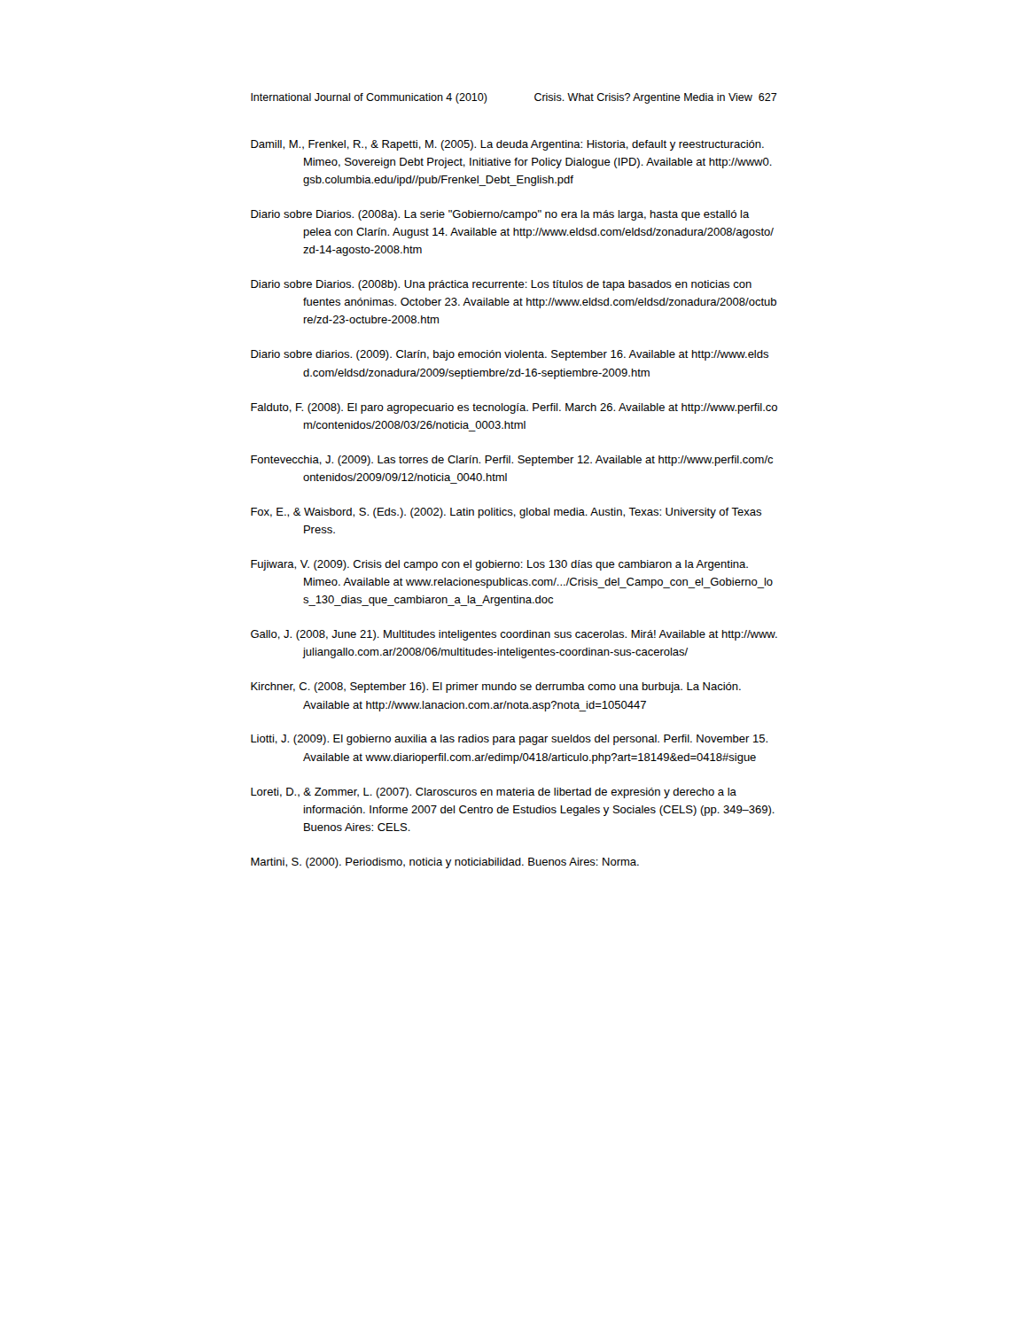International Journal of Communication 4 (2010) Crisis. What Crisis? Argentine Media in View 627
Damill, M., Frenkel, R., & Rapetti, M. (2005). La deuda Argentina: Historia, default y reestructuración. Mimeo, Sovereign Debt Project, Initiative for Policy Dialogue (IPD). Available at http://www0.gsb.columbia.edu/ipd//pub/Frenkel_Debt_English.pdf
Diario sobre Diarios. (2008a). La serie "Gobierno/campo" no era la más larga, hasta que estalló la pelea con Clarín. August 14. Available at http://www.eldsd.com/eldsd/zonadura/2008/agosto/zd-14-agosto-2008.htm
Diario sobre Diarios. (2008b). Una práctica recurrente: Los títulos de tapa basados en noticias con fuentes anónimas. October 23. Available at http://www.eldsd.com/eldsd/zonadura/2008/octubre/zd-23-octubre-2008.htm
Diario sobre diarios. (2009). Clarín, bajo emoción violenta. September 16. Available at http://www.eldsd.com/eldsd/zonadura/2009/septiembre/zd-16-septiembre-2009.htm
Falduto, F. (2008). El paro agropecuario es tecnología. Perfil. March 26. Available at http://www.perfil.com/contenidos/2008/03/26/noticia_0003.html
Fontevecchia, J. (2009). Las torres de Clarín. Perfil. September 12. Available at http://www.perfil.com/contenidos/2009/09/12/noticia_0040.html
Fox, E., & Waisbord, S. (Eds.). (2002). Latin politics, global media. Austin, Texas: University of Texas Press.
Fujiwara, V. (2009). Crisis del campo con el gobierno: Los 130 días que cambiaron a la Argentina. Mimeo. Available at www.relacionespublicas.com/.../Crisis_del_Campo_con_el_Gobierno_los_130_dias_que_cambiaron_a_la_Argentina.doc
Gallo, J. (2008, June 21). Multitudes inteligentes coordinan sus cacerolas. Mirá! Available at http://www.juliangallo.com.ar/2008/06/multitudes-inteligentes-coordinan-sus-cacerolas/
Kirchner, C. (2008, September 16). El primer mundo se derrumba como una burbuja. La Nación. Available at http://www.lanacion.com.ar/nota.asp?nota_id=1050447
Liotti, J. (2009). El gobierno auxilia a las radios para pagar sueldos del personal. Perfil. November 15. Available at www.diarioperfil.com.ar/edimp/0418/articulo.php?art=18149&ed=0418#sigue
Loreti, D., & Zommer, L. (2007). Claroscuros en materia de libertad de expresión y derecho a la información. Informe 2007 del Centro de Estudios Legales y Sociales (CELS) (pp. 349–369). Buenos Aires: CELS.
Martini, S. (2000). Periodismo, noticia y noticiabilidad. Buenos Aires: Norma.